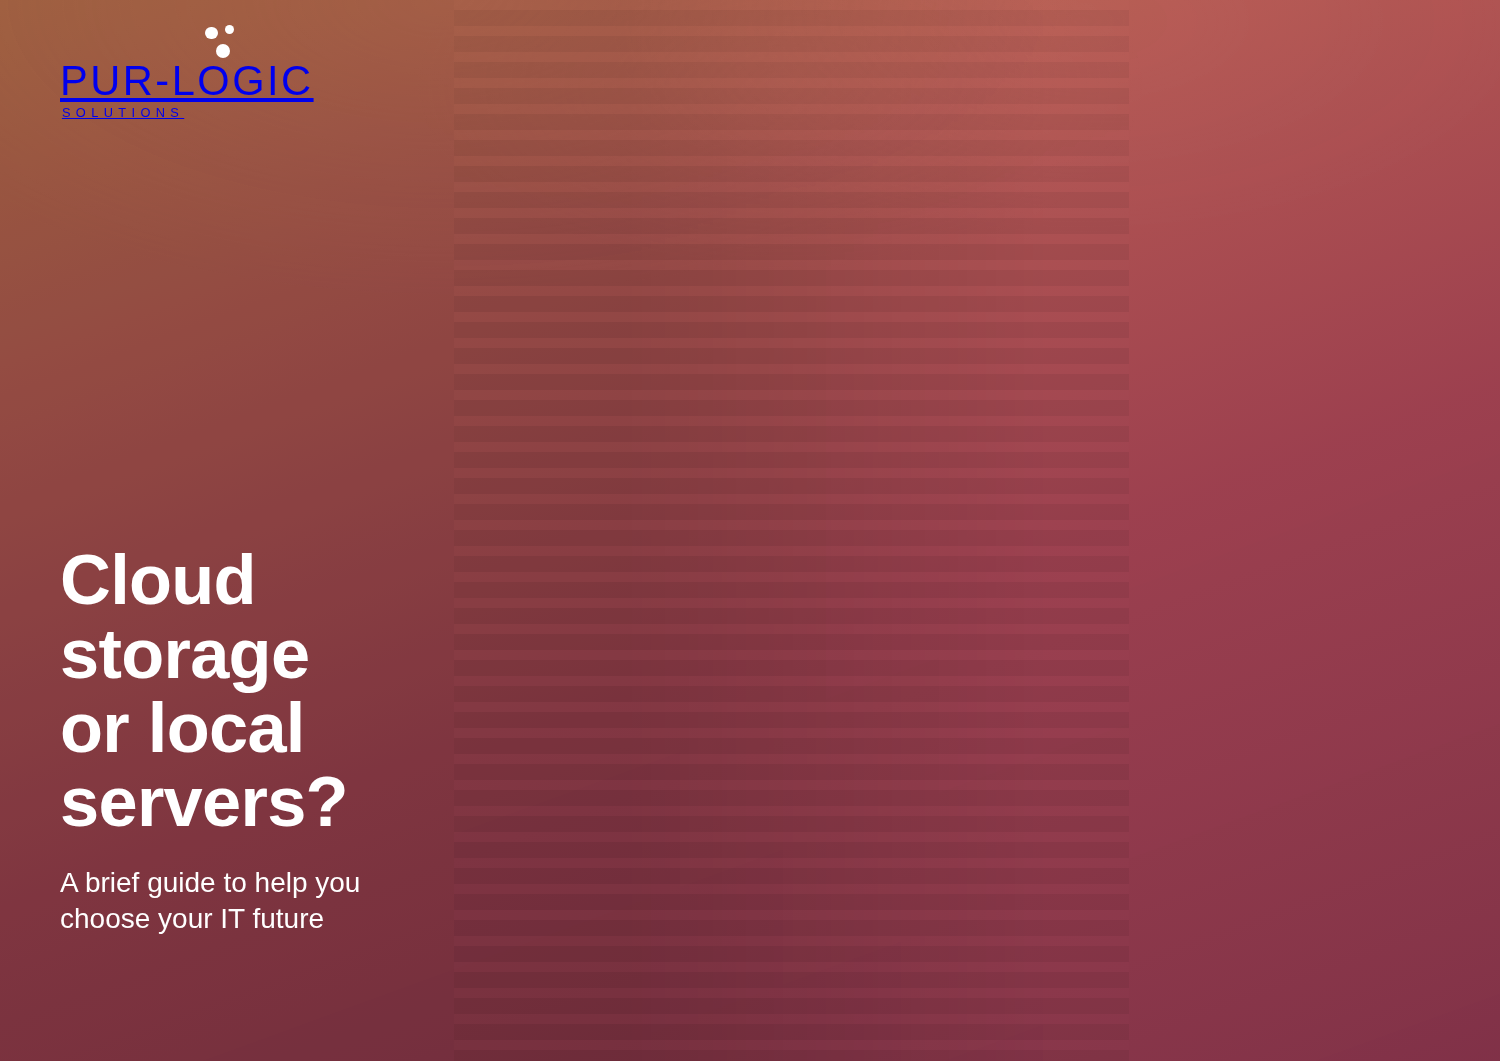Pur-Logic Solutions
Cloud storage
or local servers?
A brief guide to help you choose your IT future